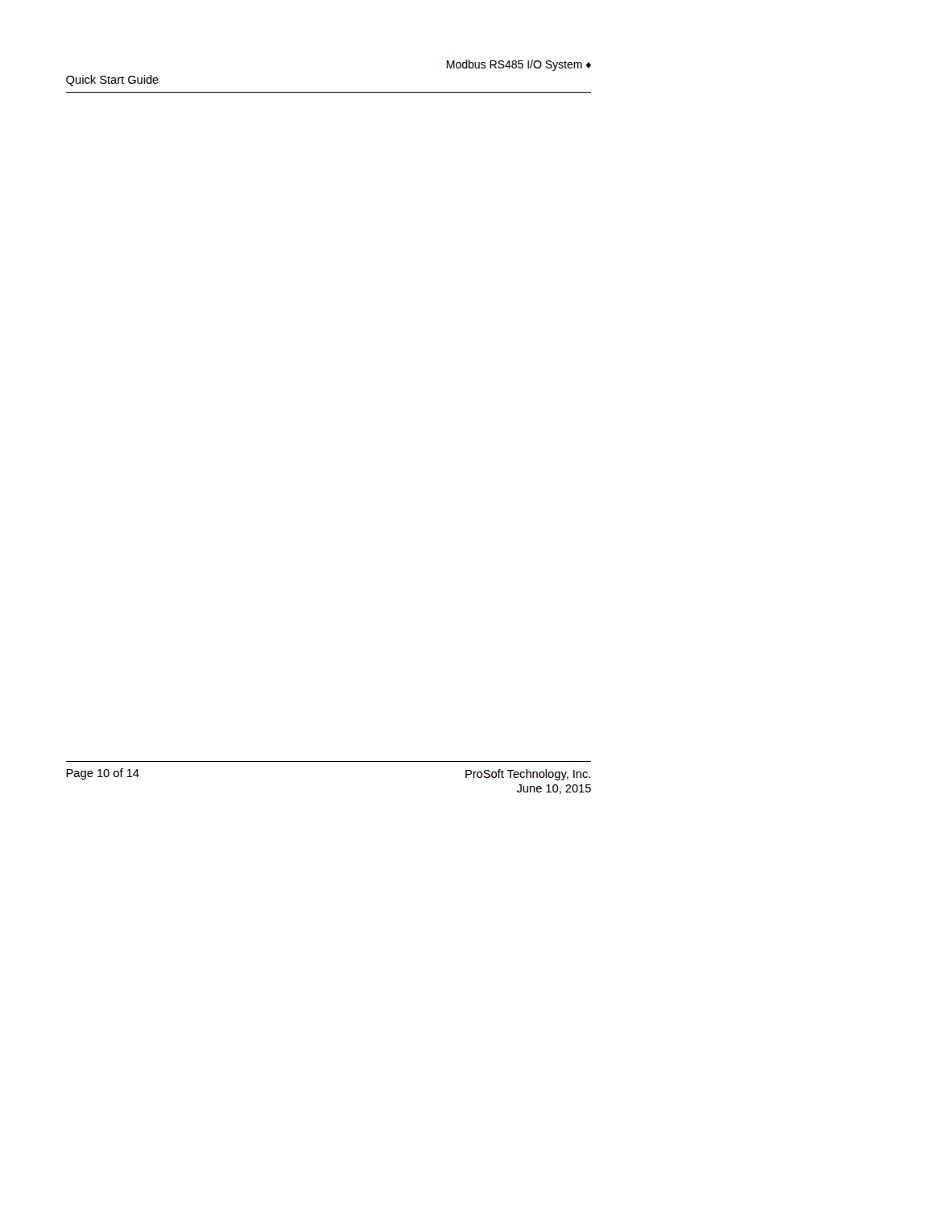Modbus RS485 I/O System ♦
Quick Start Guide
| Page 10 of 14 | ProSoft Technology, Inc. June 10, 2015 |